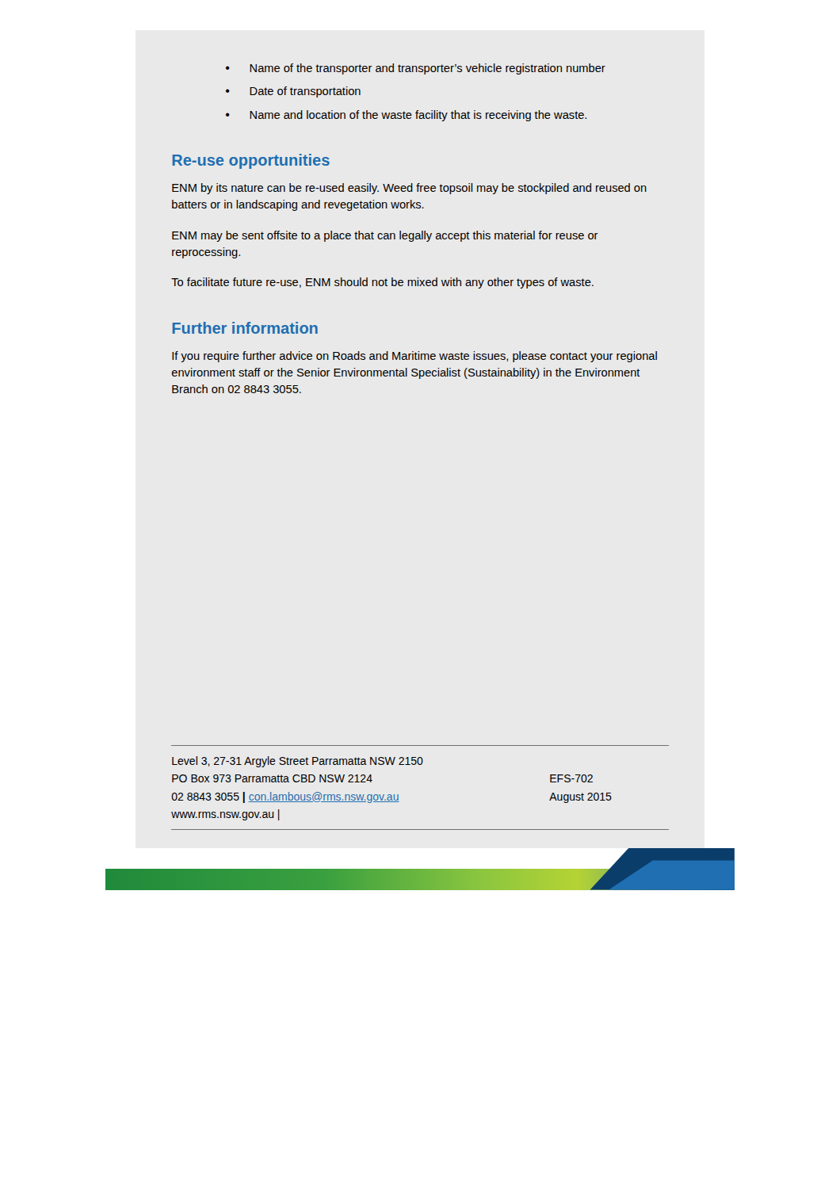Name of the transporter and transporter’s vehicle registration number
Date of transportation
Name and location of the waste facility that is receiving the waste.
Re-use opportunities
ENM by its nature can be re-used easily. Weed free topsoil may be stockpiled and reused on batters or in landscaping and revegetation works.
ENM may be sent offsite to a place that can legally accept this material for reuse or reprocessing.
To facilitate future re-use, ENM should not be mixed with any other types of waste.
Further information
If you require further advice on Roads and Maritime waste issues, please contact your regional environment staff or the Senior Environmental Specialist (Sustainability) in the Environment Branch on 02 8843 3055.
| Level 3, 27-31 Argyle Street Parramatta NSW 2150 PO Box 973 Parramatta CBD NSW 2124 02 8843 3055 / con.lambous@rms.nsw.gov.au www.rms.nsw.gov.au / | EFS-702 August 2015 |